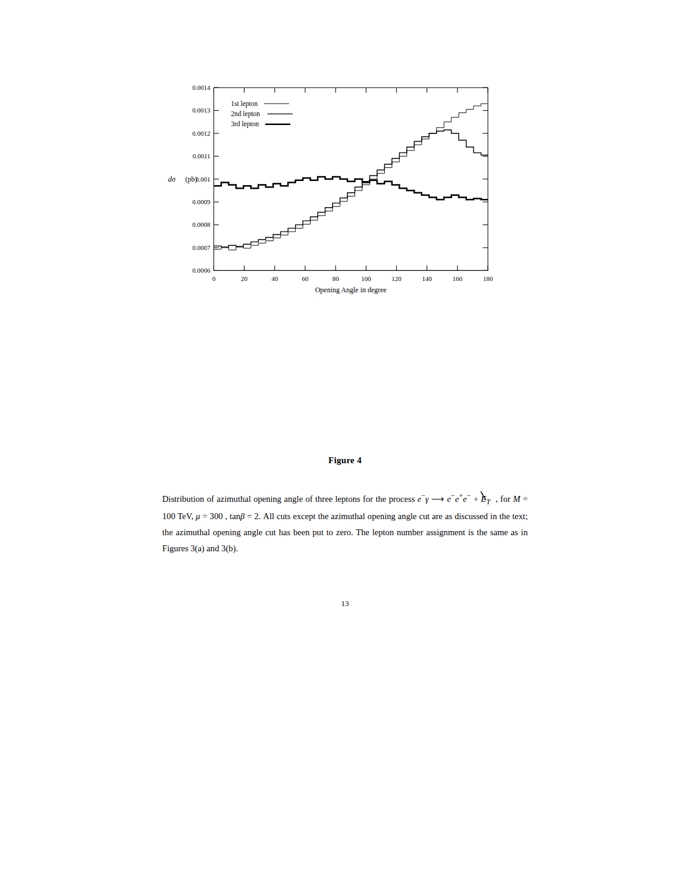0.0006 0.0007 0.0008 0.0009 0.001 0.0011 0.0012 0.0013 0.0014 0 20 40 60 80 100 120 140 160 180 Opening Angle in degree dσ (pb) 1st lepton 2nd lepton 3rd lepton
Figure 4
Distribution of azimuthal opening angle of three leptons for the process e−γ ⟶ e−e+e− + ET , for M = 100 TeV, μ = 300 , tanβ = 2. All cuts except the azimuthal opening angle cut are as discussed in the text; the azimuthal opening angle cut has been put to zero. The lepton number assignment is the same as in Figures 3(a) and 3(b).
13